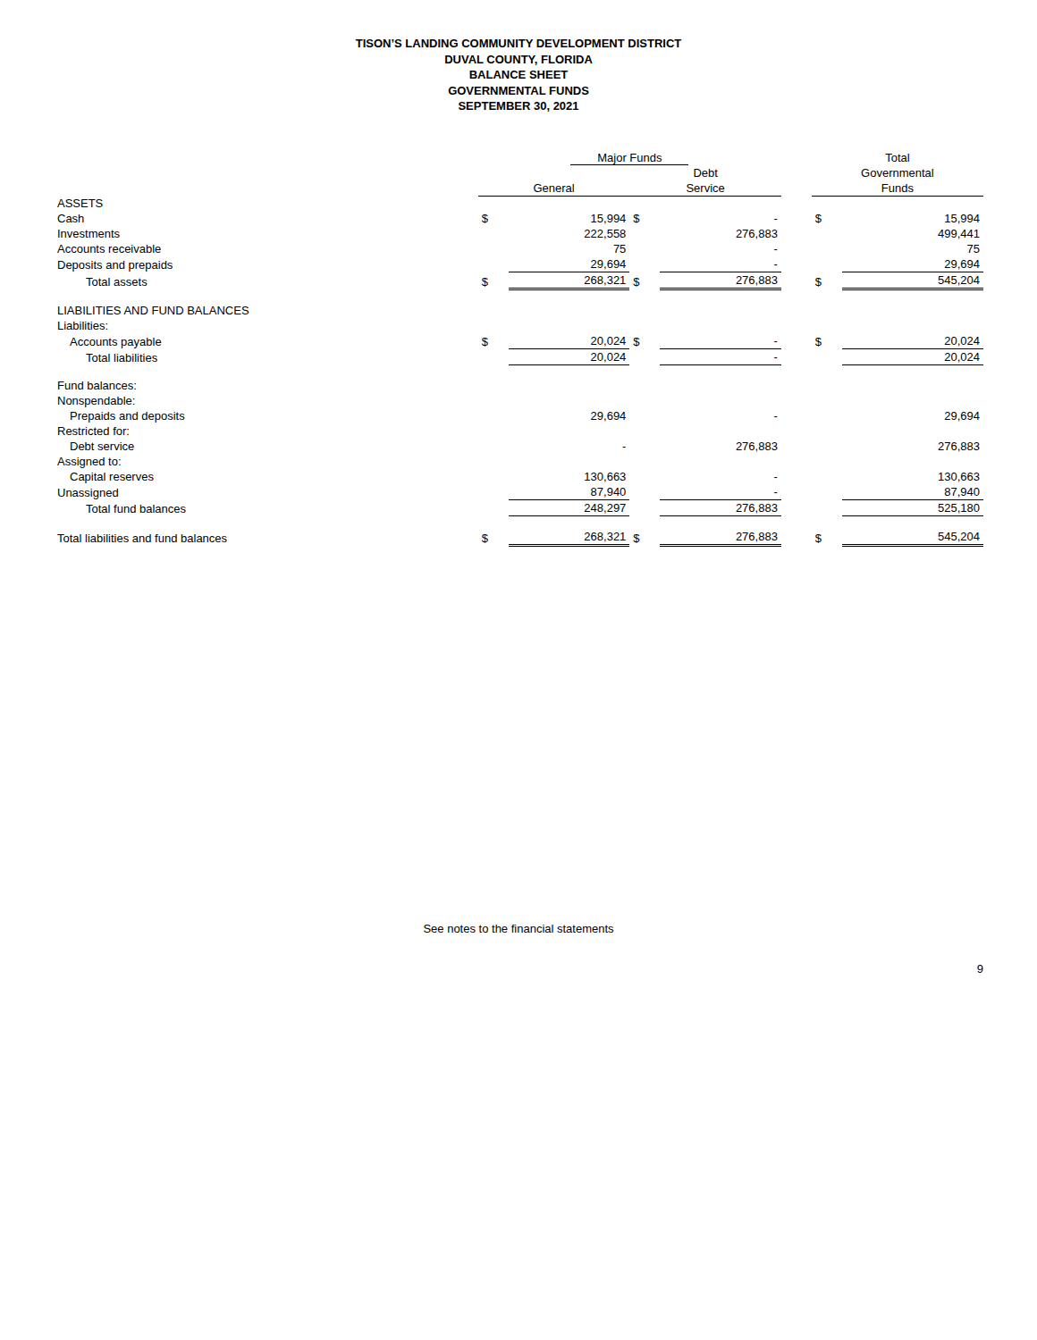TISON’S LANDING COMMUNITY DEVELOPMENT DISTRICT
DUVAL COUNTY, FLORIDA
BALANCE SHEET
GOVERNMENTAL FUNDS
SEPTEMBER 30, 2021
| | Major Funds | | Total |
| | | Debt | | Governmental |
| | General | Service | | Funds |
| ASSETS | |
| Cash | $ | 15,994 | $ | - | | $ | 15,994 |
| Investments | | 222,558 | | 276,883 | | | 499,441 |
| Accounts receivable | | 75 | | - | | | 75 |
| Deposits and prepaids | | 29,694 | | - | | | 29,694 |
| Total assets | $ | 268,321 | $ | 276,883 | | $ | 545,204 |
| LIABILITIES AND FUND BALANCES | |
| Liabilities: | |
| Accounts payable | $ | 20,024 | $ | - | | $ | 20,024 |
| Total liabilities | | 20,024 | | - | | | 20,024 |
| Fund balances: | |
| Nonspendable: | |
| Prepaids and deposits | | 29,694 | | - | | | 29,694 |
| Restricted for: | |
| Debt service | | - | | 276,883 | | | 276,883 |
| Assigned to: | |
| Capital reserves | | 130,663 | | - | | | 130,663 |
| Unassigned | | 87,940 | | - | | | 87,940 |
| Total fund balances | | 248,297 | | 276,883 | | | 525,180 |
| Total liabilities and fund balances | $ | 268,321 | $ | 276,883 | | $ | 545,204 |
See notes to the financial statements
9